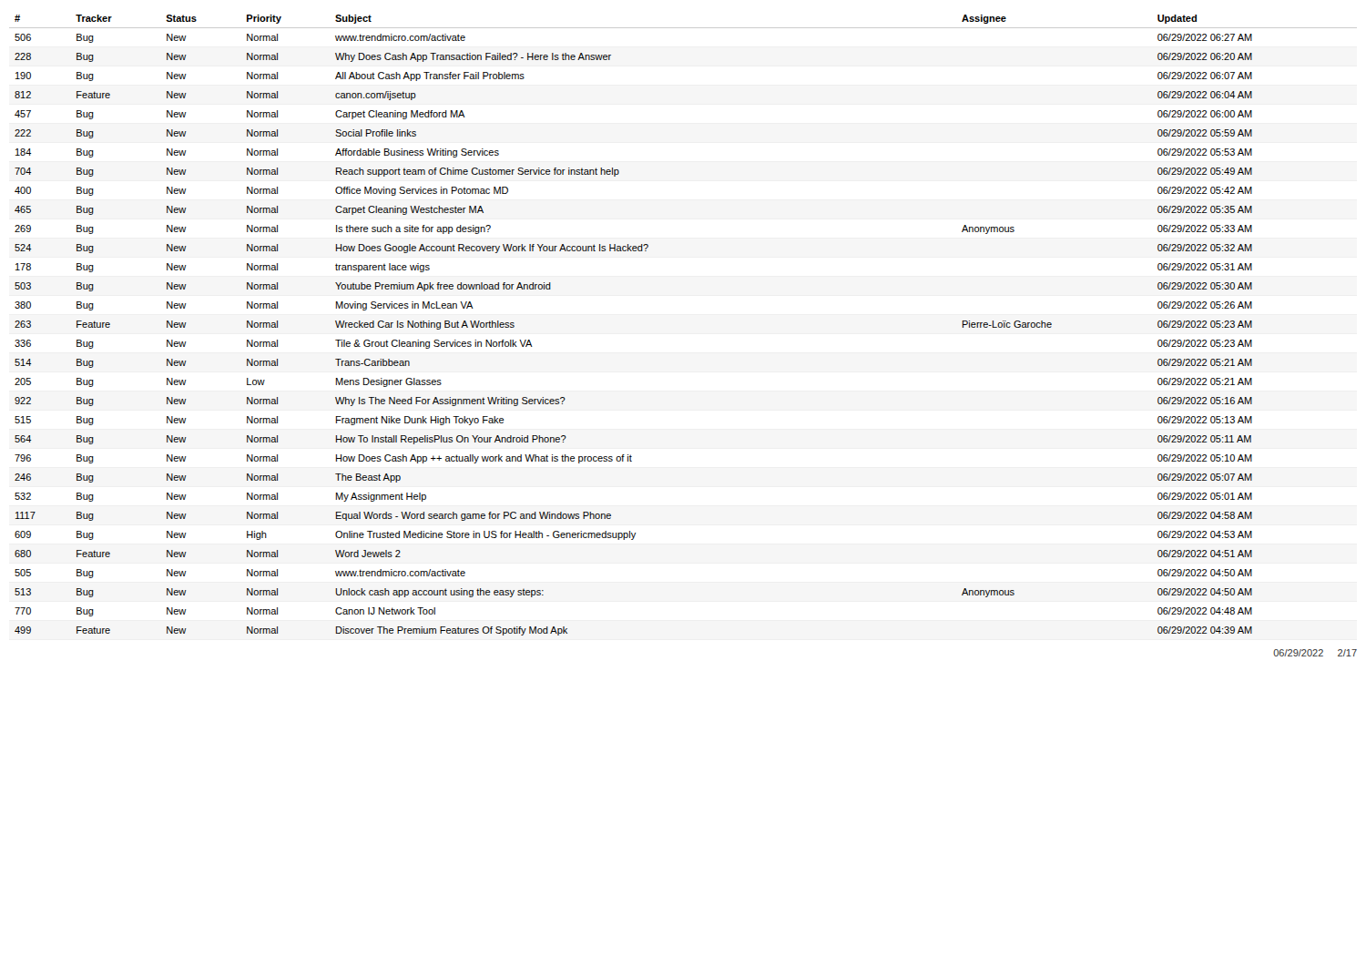| # | Tracker | Status | Priority | Subject | Assignee | Updated |
| --- | --- | --- | --- | --- | --- | --- |
| 506 | Bug | New | Normal | www.trendmicro.com/activate | | 06/29/2022 06:27 AM |
| 228 | Bug | New | Normal | Why Does Cash App Transaction Failed? - Here Is the Answer | | 06/29/2022 06:20 AM |
| 190 | Bug | New | Normal | All About Cash App Transfer Fail Problems | | 06/29/2022 06:07 AM |
| 812 | Feature | New | Normal | canon.com/ijsetup | | 06/29/2022 06:04 AM |
| 457 | Bug | New | Normal | Carpet Cleaning Medford MA | | 06/29/2022 06:00 AM |
| 222 | Bug | New | Normal | Social Profile links | | 06/29/2022 05:59 AM |
| 184 | Bug | New | Normal | Affordable Business Writing Services | | 06/29/2022 05:53 AM |
| 704 | Bug | New | Normal | Reach support team of Chime Customer Service for instant help | | 06/29/2022 05:49 AM |
| 400 | Bug | New | Normal | Office Moving Services in Potomac MD | | 06/29/2022 05:42 AM |
| 465 | Bug | New | Normal | Carpet Cleaning Westchester MA | | 06/29/2022 05:35 AM |
| 269 | Bug | New | Normal | Is there such a site for app design? | Anonymous | 06/29/2022 05:33 AM |
| 524 | Bug | New | Normal | How Does Google Account Recovery Work If Your Account Is Hacked? | | 06/29/2022 05:32 AM |
| 178 | Bug | New | Normal | transparent lace wigs | | 06/29/2022 05:31 AM |
| 503 | Bug | New | Normal | Youtube Premium Apk free download for Android | | 06/29/2022 05:30 AM |
| 380 | Bug | New | Normal | Moving Services in McLean VA | | 06/29/2022 05:26 AM |
| 263 | Feature | New | Normal | Wrecked Car Is Nothing But A Worthless | Pierre-Loïc Garoche | 06/29/2022 05:23 AM |
| 336 | Bug | New | Normal | Tile & Grout Cleaning Services in Norfolk VA | | 06/29/2022 05:23 AM |
| 514 | Bug | New | Normal | Trans-Caribbean | | 06/29/2022 05:21 AM |
| 205 | Bug | New | Low | Mens Designer Glasses | | 06/29/2022 05:21 AM |
| 922 | Bug | New | Normal | Why Is The Need For Assignment Writing Services? | | 06/29/2022 05:16 AM |
| 515 | Bug | New | Normal | Fragment Nike Dunk High Tokyo Fake | | 06/29/2022 05:13 AM |
| 564 | Bug | New | Normal | How To Install RepelisPlus On Your Android Phone? | | 06/29/2022 05:11 AM |
| 796 | Bug | New | Normal | How Does Cash App ++ actually work and What is the process of it | | 06/29/2022 05:10 AM |
| 246 | Bug | New | Normal | The Beast App | | 06/29/2022 05:07 AM |
| 532 | Bug | New | Normal | My Assignment Help | | 06/29/2022 05:01 AM |
| 1117 | Bug | New | Normal | Equal Words - Word search game for PC and Windows Phone | | 06/29/2022 04:58 AM |
| 609 | Bug | New | High | Online Trusted Medicine Store in US for Health - Genericmedsupply | | 06/29/2022 04:53 AM |
| 680 | Feature | New | Normal | Word Jewels 2 | | 06/29/2022 04:51 AM |
| 505 | Bug | New | Normal | www.trendmicro.com/activate | | 06/29/2022 04:50 AM |
| 513 | Bug | New | Normal | Unlock cash app account using the easy steps: | Anonymous | 06/29/2022 04:50 AM |
| 770 | Bug | New | Normal | Canon IJ Network Tool | | 06/29/2022 04:48 AM |
| 499 | Feature | New | Normal | Discover The Premium Features Of Spotify Mod Apk | | 06/29/2022 04:39 AM |
06/29/2022 2/17